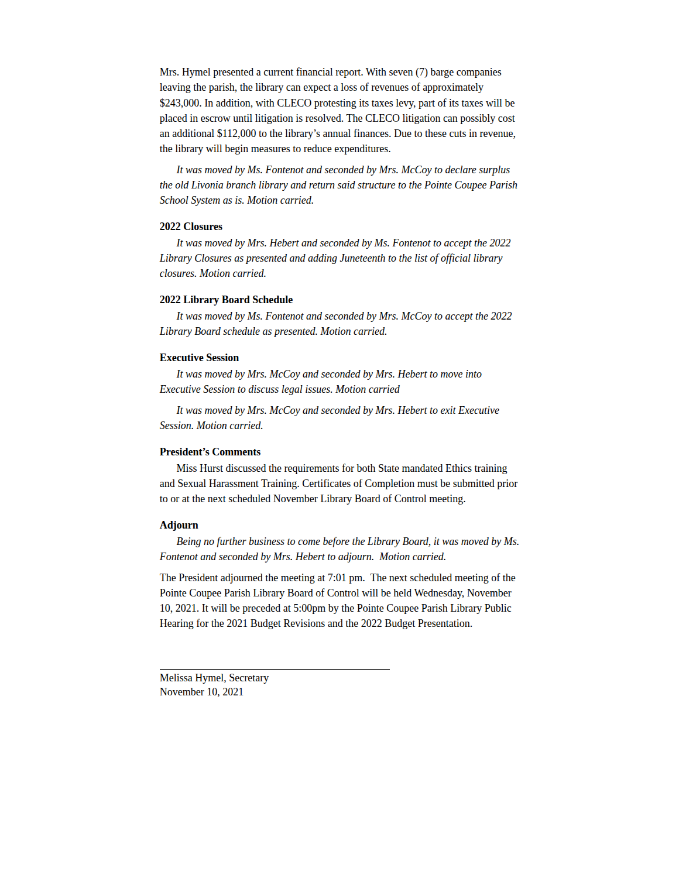Mrs. Hymel presented a current financial report. With seven (7) barge companies leaving the parish, the library can expect a loss of revenues of approximately $243,000. In addition, with CLECO protesting its taxes levy, part of its taxes will be placed in escrow until litigation is resolved. The CLECO litigation can possibly cost an additional $112,000 to the library’s annual finances. Due to these cuts in revenue, the library will begin measures to reduce expenditures.
It was moved by Ms. Fontenot and seconded by Mrs. McCoy to declare surplus the old Livonia branch library and return said structure to the Pointe Coupee Parish School System as is. Motion carried.
2022 Closures
It was moved by Mrs. Hebert and seconded by Ms. Fontenot to accept the 2022 Library Closures as presented and adding Juneteenth to the list of official library closures. Motion carried.
2022 Library Board Schedule
It was moved by Ms. Fontenot and seconded by Mrs. McCoy to accept the 2022 Library Board schedule as presented. Motion carried.
Executive Session
It was moved by Mrs. McCoy and seconded by Mrs. Hebert to move into Executive Session to discuss legal issues. Motion carried
It was moved by Mrs. McCoy and seconded by Mrs. Hebert to exit Executive Session. Motion carried.
President’s Comments
Miss Hurst discussed the requirements for both State mandated Ethics training and Sexual Harassment Training. Certificates of Completion must be submitted prior to or at the next scheduled November Library Board of Control meeting.
Adjourn
Being no further business to come before the Library Board, it was moved by Ms. Fontenot and seconded by Mrs. Hebert to adjourn. Motion carried.
The President adjourned the meeting at 7:01 pm. The next scheduled meeting of the Pointe Coupee Parish Library Board of Control will be held Wednesday, November 10, 2021. It will be preceded at 5:00pm by the Pointe Coupee Parish Library Public Hearing for the 2021 Budget Revisions and the 2022 Budget Presentation.
Melissa Hymel, Secretary
November 10, 2021